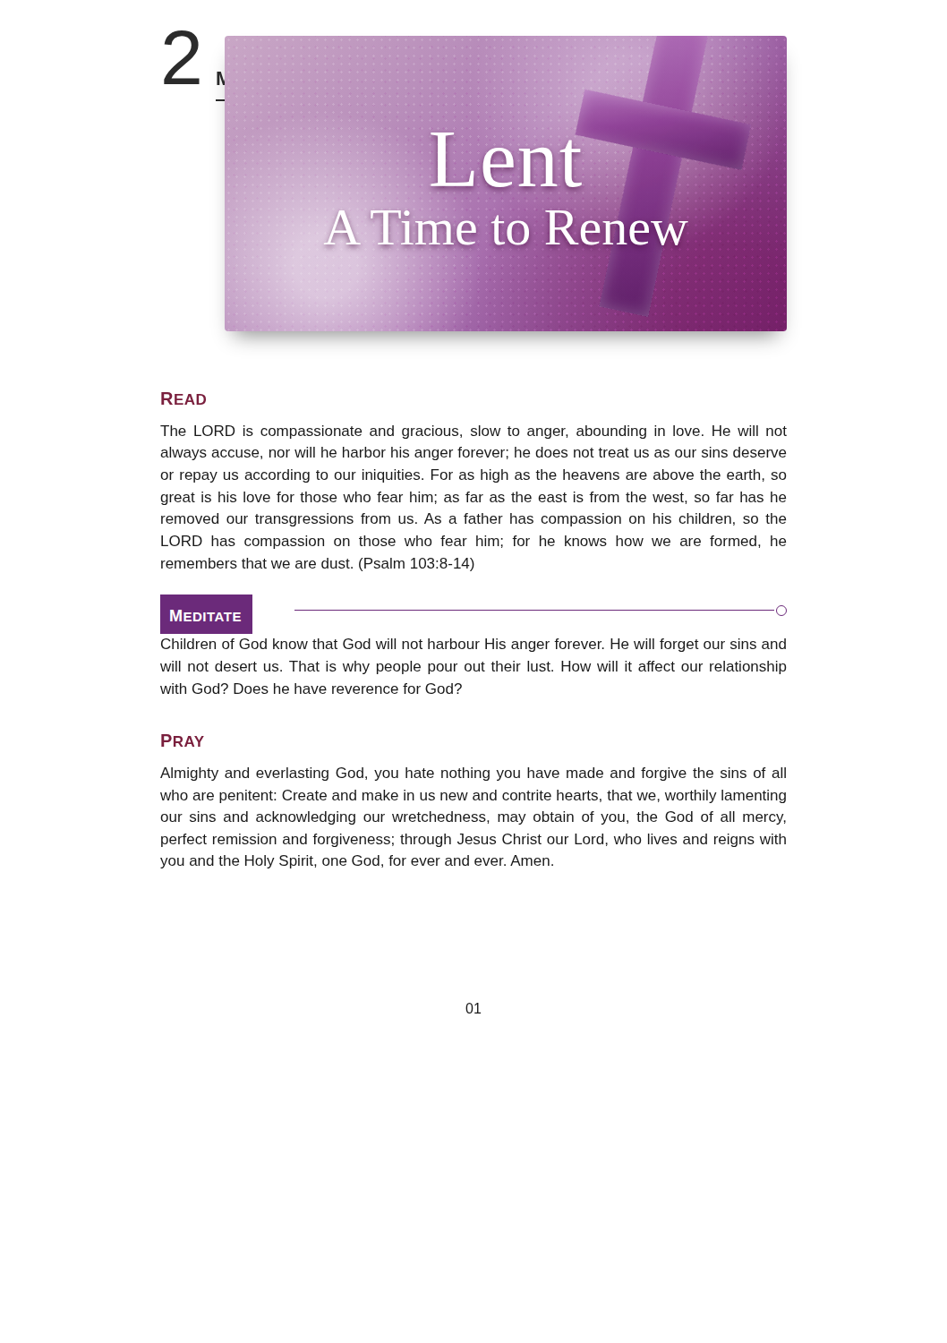2
March 2022
Lent A Time to Renew
Read
The LORD is compassionate and gracious, slow to anger, abounding in love. He will not always accuse, nor will he harbor his anger forever; he does not treat us as our sins deserve or repay us according to our iniquities. For as high as the heavens are above the earth, so great is his love for those who fear him; as far as the east is from the west, so far has he removed our transgressions from us. As a father has compassion on his children, so the LORD has compassion on those who fear him; for he knows how we are formed, he remembers that we are dust. (Psalm 103:8-14)
Meditate
Children of God know that God will not harbour His anger forever. He will forget our sins and will not desert us. That is why people pour out their lust. How will it affect our relationship with God? Does he have reverence for God?
Pray
Almighty and everlasting God, you hate nothing you have made and forgive the sins of all who are penitent: Create and make in us new and contrite hearts, that we, worthily lamenting our sins and acknowledging our wretchedness, may obtain of you, the God of all mercy, perfect remission and forgiveness; through Jesus Christ our Lord, who lives and reigns with you and the Holy Spirit, one God, for ever and ever. Amen.
01